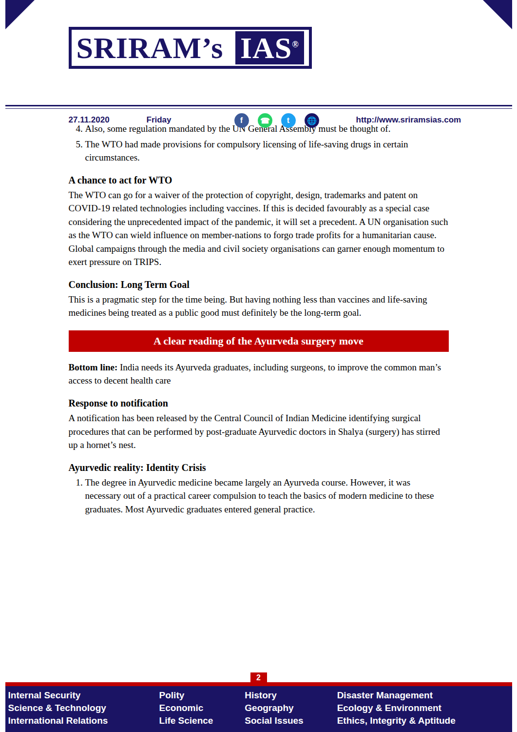SRIRAM’s IAS®
27.11.2020
Friday
f ☎ t 🌐
http://www.sriramsias.com
Also, some regulation mandated by the UN General Assembly must be thought of.
The WTO had made provisions for compulsory licensing of life-saving drugs in certain circumstances.
A chance to act for WTO
The WTO can go for a waiver of the protection of copyright, design, trademarks and patent on COVID-19 related technologies including vaccines. If this is decided favourably as a special case considering the unprecedented impact of the pandemic, it will set a precedent. A UN organisation such as the WTO can wield influence on member-nations to forgo trade profits for a humanitarian cause. Global campaigns through the media and civil society organisations can garner enough momentum to exert pressure on TRIPS.
Conclusion: Long Term Goal
This is a pragmatic step for the time being. But having nothing less than vaccines and life-saving medicines being treated as a public good must definitely be the long-term goal.
A clear reading of the Ayurveda surgery move
Bottom line: India needs its Ayurveda graduates, including surgeons, to improve the common man’s access to decent health care
Response to notification
A notification has been released by the Central Council of Indian Medicine identifying surgical procedures that can be performed by post-graduate Ayurvedic doctors in Shalya (surgery) has stirred up a hornet’s nest.
Ayurvedic reality: Identity Crisis
The degree in Ayurvedic medicine became largely an Ayurveda course. However, it was necessary out of a practical career compulsion to teach the basics of modern medicine to these graduates. Most Ayurvedic graduates entered general practice.
2
| Internal Security | Polity | History | Disaster Management |
| Science & Technology | Economic | Geography | Ecology & Environment |
| International Relations | Life Science | Social Issues | Ethics, Integrity & Aptitude |